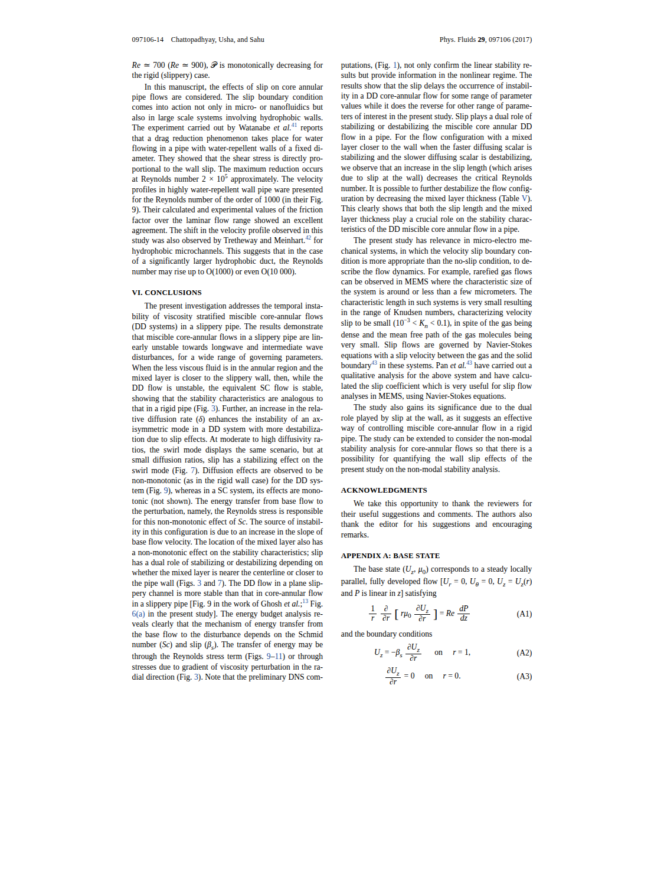097106-14 Chattopadhyay, Usha, and Sahu
Phys. Fluids 29, 097106 (2017)
Re ≃ 700 (Re ≃ 900), 𝒫 is monotonically decreasing for the rigid (slippery) case.
In this manuscript, the effects of slip on core annular pipe flows are considered. The slip boundary condition comes into action not only in micro- or nanofluidics but also in large scale systems involving hydrophobic walls. The experiment carried out by Watanabe et al.41 reports that a drag reduction phenomenon takes place for water flowing in a pipe with water-repellent walls of a fixed diameter. They showed that the shear stress is directly proportional to the wall slip. The maximum reduction occurs at Reynolds number 2 × 105 approximately. The velocity profiles in highly water-repellent wall pipe ware presented for the Reynolds number of the order of 1000 (in their Fig. 9). Their calculated and experimental values of the friction factor over the laminar flow range showed an excellent agreement. The shift in the velocity profile observed in this study was also observed by Tretheway and Meinhart.42 for hydrophobic microchannels. This suggests that in the case of a significantly larger hydrophobic duct, the Reynolds number may rise up to O(1000) or even O(10 000).
VI. CONCLUSIONS
The present investigation addresses the temporal instability of viscosity stratified miscible core-annular flows (DD systems) in a slippery pipe. The results demonstrate that miscible core-annular flows in a slippery pipe are linearly unstable towards longwave and intermediate wave disturbances, for a wide range of governing parameters. When the less viscous fluid is in the annular region and the mixed layer is closer to the slippery wall, then, while the DD flow is unstable, the equivalent SC flow is stable, showing that the stability characteristics are analogous to that in a rigid pipe (Fig. 3). Further, an increase in the relative diffusion rate (δ) enhances the instability of an axisymmetric mode in a DD system with more destabilization due to slip effects. At moderate to high diffusivity ratios, the swirl mode displays the same scenario, but at small diffusion ratios, slip has a stabilizing effect on the swirl mode (Fig. 7). Diffusion effects are observed to be non-monotonic (as in the rigid wall case) for the DD system (Fig. 9), whereas in a SC system, its effects are monotonic (not shown). The energy transfer from base flow to the perturbation, namely, the Reynolds stress is responsible for this non-monotonic effect of Sc. The source of instability in this configuration is due to an increase in the slope of base flow velocity. The location of the mixed layer also has a non-monotonic effect on the stability characteristics; slip has a dual role of stabilizing or destabilizing depending on whether the mixed layer is nearer the centerline or closer to the pipe wall (Figs. 3 and 7). The DD flow in a plane slippery channel is more stable than that in core-annular flow in a slippery pipe [Fig. 9 in the work of Ghosh et al.;13 Fig. 6(a) in the present study]. The energy budget analysis reveals clearly that the mechanism of energy transfer from the base flow to the disturbance depends on the Schmid number (Sc) and slip (βs). The transfer of energy may be through the Reynolds stress term (Figs. 9–11) or through stresses due to gradient of viscosity perturbation in the radial direction (Fig. 3). Note that the preliminary DNS computations, (Fig. 1), not only confirm the linear stability results but provide information in the nonlinear regime. The results show that the slip delays the occurrence of instability in a DD core-annular flow for some range of parameter values while it does the reverse for other range of parameters of interest in the present study. Slip plays a dual role of stabilizing or destabilizing the miscible core annular DD flow in a pipe. For the flow configuration with a mixed layer closer to the wall when the faster diffusing scalar is stabilizing and the slower diffusing scalar is destabilizing, we observe that an increase in the slip length (which arises due to slip at the wall) decreases the critical Reynolds number. It is possible to further destabilize the flow configuration by decreasing the mixed layer thickness (Table V). This clearly shows that both the slip length and the mixed layer thickness play a crucial role on the stability characteristics of the DD miscible core annular flow in a pipe.
The present study has relevance in micro-electro mechanical systems, in which the velocity slip boundary condition is more appropriate than the no-slip condition, to describe the flow dynamics. For example, rarefied gas flows can be observed in MEMS where the characteristic size of the system is around or less than a few micrometers. The characteristic length in such systems is very small resulting in the range of Knudsen numbers, characterizing velocity slip to be small (10−3 < Kn < 0.1), in spite of the gas being dense and the mean free path of the gas molecules being very small. Slip flows are governed by Navier-Stokes equations with a slip velocity between the gas and the solid boundary43 in these systems. Pan et al.43 have carried out a qualitative analysis for the above system and have calculated the slip coefficient which is very useful for slip flow analyses in MEMS, using Navier-Stokes equations.
The study also gains its significance due to the dual role played by slip at the wall, as it suggests an effective way of controlling miscible core-annular flow in a rigid pipe. The study can be extended to consider the non-modal stability analysis for core-annular flows so that there is a possibility for quantifying the wall slip effects of the present study on the non-modal stability analysis.
ACKNOWLEDGMENTS
We take this opportunity to thank the reviewers for their useful suggestions and comments. The authors also thank the editor for his suggestions and encouraging remarks.
APPENDIX A: BASE STATE
The base state (Uz, μ0) corresponds to a steady locally parallel, fully developed flow [Ur = 0, Uθ = 0, Uz = Uz(r) and P is linear in z] satisfying
1 r ∂∂r [ rμ0 ∂Uz∂r ] = Re dP dz
(A1)
and the boundary conditions
Uz = −βs ∂Uz∂r on r = 1,
(A2)
∂Uz∂r = 0 on r = 0.
(A3)